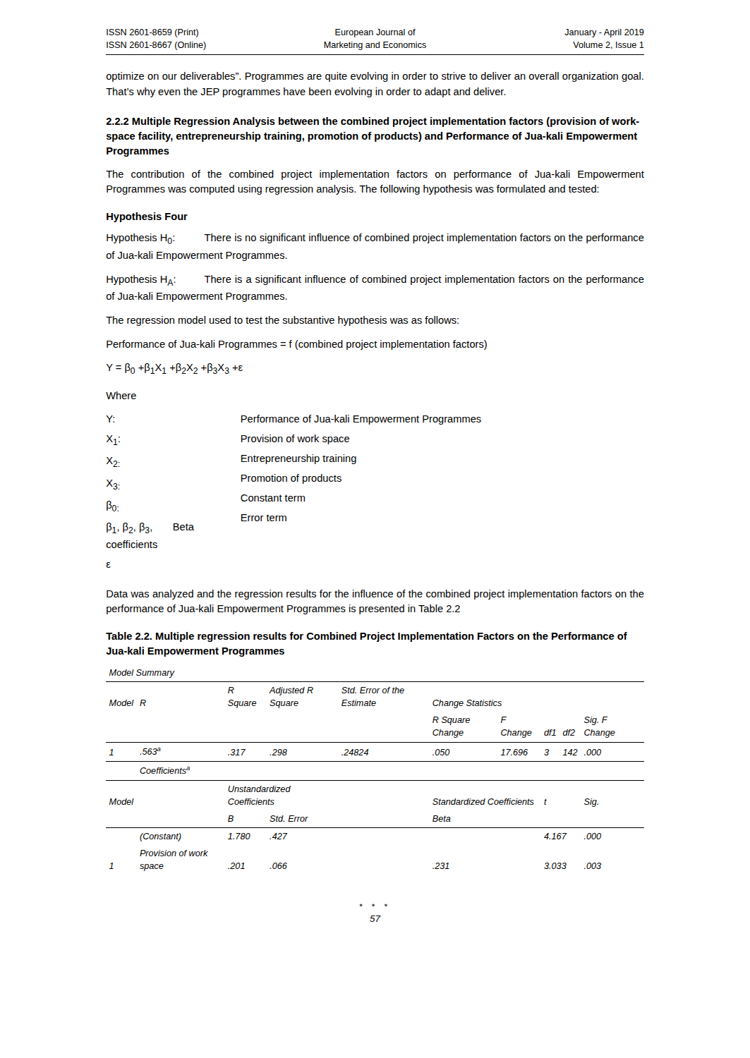| ISSN 2601-8659 (Print) | European Journal of | January - April 2019 |
| ISSN 2601-8667 (Online) | Marketing and Economics | Volume 2, Issue 1 |
optimize on our deliverables”. Programmes are quite evolving in order to strive to deliver an overall organization goal. That’s why even the JEP programmes have been evolving in order to adapt and deliver.
2.2.2 Multiple Regression Analysis between the combined project implementation factors (provision of work-space facility, entrepreneurship training, promotion of products) and Performance of Jua-kali Empowerment Programmes
The contribution of the combined project implementation factors on performance of Jua-kali Empowerment Programmes was computed using regression analysis. The following hypothesis was formulated and tested:
Hypothesis Four
Hypothesis H0: There is no significant influence of combined project implementation factors on the performance of Jua-kali Empowerment Programmes.
Hypothesis HA: There is a significant influence of combined project implementation factors on the performance of Jua-kali Empowerment Programmes.
The regression model used to test the substantive hypothesis was as follows:
Performance of Jua-kali Programmes = f (combined project implementation factors)
Y = β0 +β1X1 +β2X2 +β3X3 +ε
Where
Y:
Performance of Jua-kali Empowerment Programmes
X1:
Provision of work space
X2:
Entrepreneurship training
X3:
Promotion of products
β0:
Constant term
β1, β2, β3, Beta coefficients
ε
Error term
Data was analyzed and the regression results for the influence of the combined project implementation factors on the performance of Jua-kali Empowerment Programmes is presented in Table 2.2
Table 2.2. Multiple regression results for Combined Project Implementation Factors on the Performance of Jua-kali Empowerment Programmes
| Model Summary |
| Model | R | R Square | Adjusted R Square | Std. Error of the Estimate | Change Statistics | |
| | | | | | R Square Change | F Change | df1 | df2 | Sig. F Change | |
| 1 | .563 a | .317 | .298 | .24824 | .050 | 17.696 | 3 | 142 | .000 | |
| | Coefficients a |
| Model | Unstandardized Coefficients | | Standardized Coefficients | t | Sig. |
| | B | Std. Error | | Beta | | |
| 1 | (Constant) | 1.780 | .427 | | | 4.167 | .000 |
| Provision of work space | .201 | .066 | | .231 | 3.033 | .003 |
• • •
57